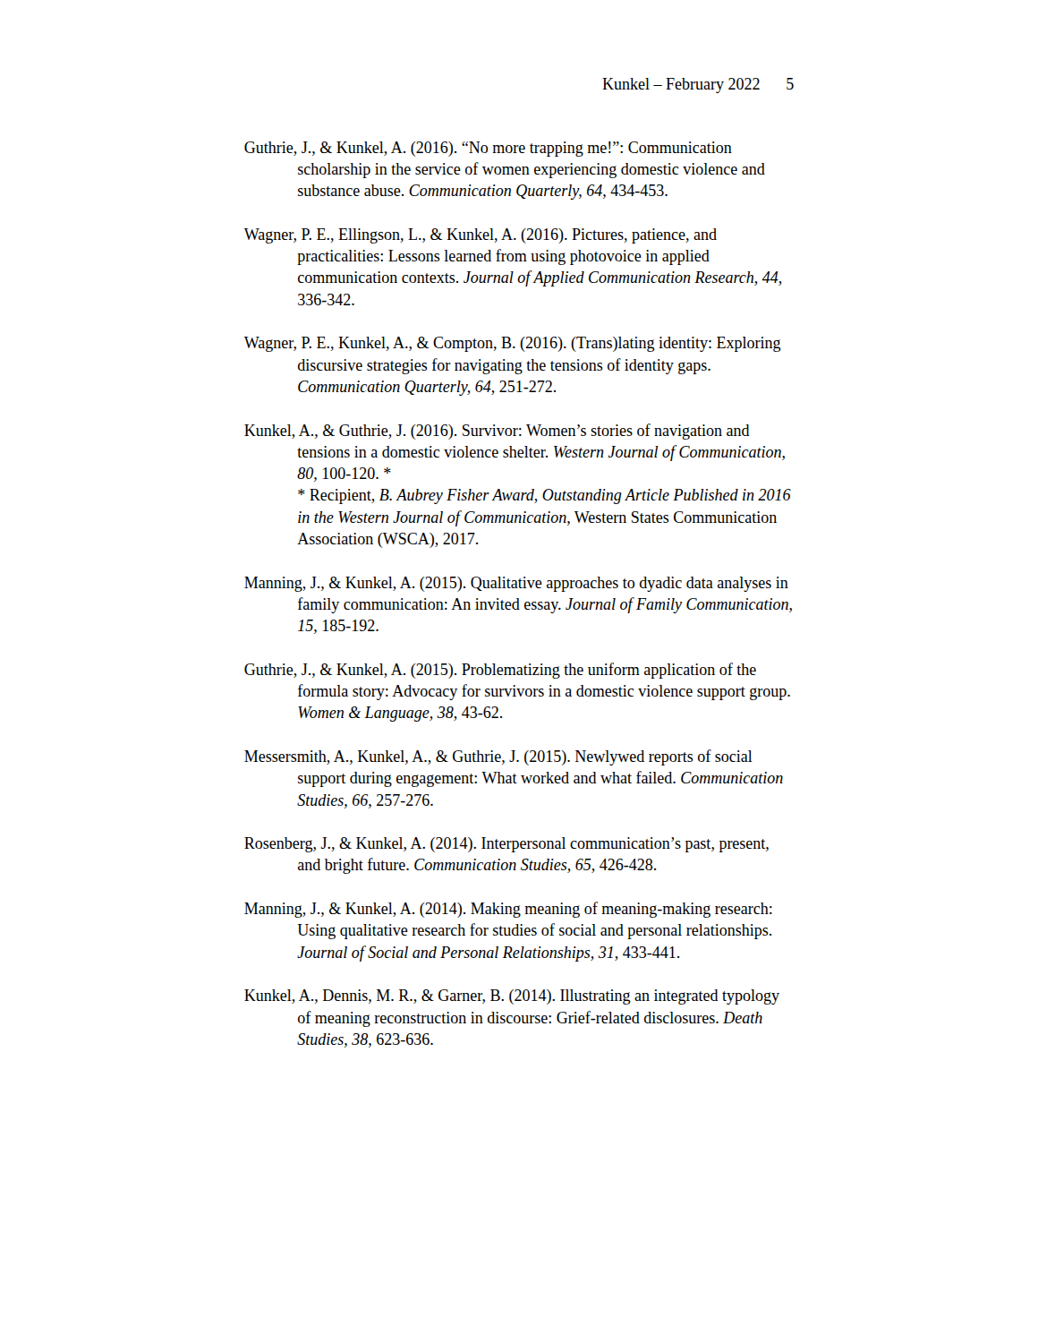Kunkel – February 20225
Guthrie, J., & Kunkel, A. (2016). “No more trapping me!”: Communication scholarship in the service of women experiencing domestic violence and substance abuse. Communication Quarterly, 64, 434-453.
Wagner, P. E., Ellingson, L., & Kunkel, A. (2016). Pictures, patience, and practicalities: Lessons learned from using photovoice in applied communication contexts. Journal of Applied Communication Research, 44, 336-342.
Wagner, P. E., Kunkel, A., & Compton, B. (2016). (Trans)lating identity: Exploring discursive strategies for navigating the tensions of identity gaps. Communication Quarterly, 64, 251-272.
Kunkel, A., & Guthrie, J. (2016). Survivor: Women’s stories of navigation and tensions in a domestic violence shelter. Western Journal of Communication, 80, 100-120. *
* Recipient, B. Aubrey Fisher Award, Outstanding Article Published in 2016 in the Western Journal of Communication, Western States Communication Association (WSCA), 2017.
Manning, J., & Kunkel, A. (2015). Qualitative approaches to dyadic data analyses in family communication: An invited essay. Journal of Family Communication, 15, 185-192.
Guthrie, J., & Kunkel, A. (2015). Problematizing the uniform application of the formula story: Advocacy for survivors in a domestic violence support group. Women & Language, 38, 43-62.
Messersmith, A., Kunkel, A., & Guthrie, J. (2015). Newlywed reports of social support during engagement: What worked and what failed. Communication Studies, 66, 257-276.
Rosenberg, J., & Kunkel, A. (2014). Interpersonal communication’s past, present, and bright future. Communication Studies, 65, 426-428.
Manning, J., & Kunkel, A. (2014). Making meaning of meaning-making research: Using qualitative research for studies of social and personal relationships. Journal of Social and Personal Relationships, 31, 433-441.
Kunkel, A., Dennis, M. R., & Garner, B. (2014). Illustrating an integrated typology of meaning reconstruction in discourse: Grief-related disclosures. Death Studies, 38, 623-636.